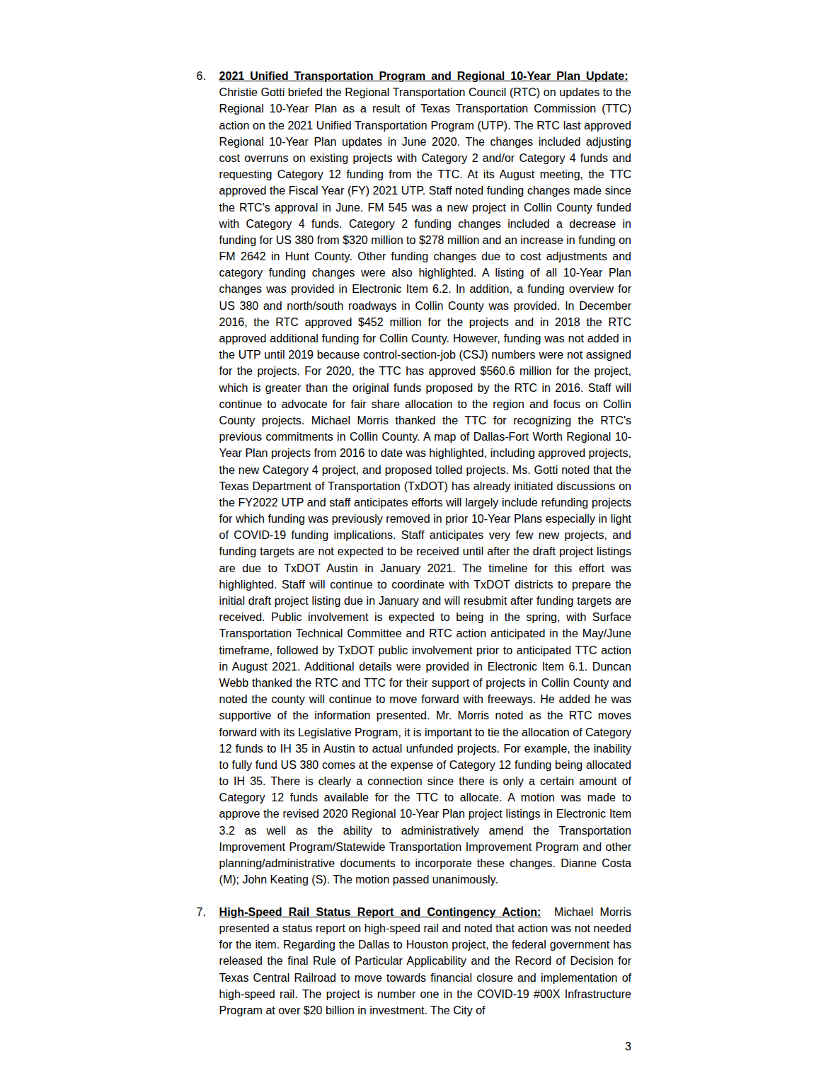6. 2021 Unified Transportation Program and Regional 10-Year Plan Update: Christie Gotti briefed the Regional Transportation Council (RTC) on updates to the Regional 10-Year Plan as a result of Texas Transportation Commission (TTC) action on the 2021 Unified Transportation Program (UTP). The RTC last approved Regional 10-Year Plan updates in June 2020. The changes included adjusting cost overruns on existing projects with Category 2 and/or Category 4 funds and requesting Category 12 funding from the TTC. At its August meeting, the TTC approved the Fiscal Year (FY) 2021 UTP. Staff noted funding changes made since the RTC's approval in June. FM 545 was a new project in Collin County funded with Category 4 funds. Category 2 funding changes included a decrease in funding for US 380 from $320 million to $278 million and an increase in funding on FM 2642 in Hunt County. Other funding changes due to cost adjustments and category funding changes were also highlighted. A listing of all 10-Year Plan changes was provided in Electronic Item 6.2. In addition, a funding overview for US 380 and north/south roadways in Collin County was provided. In December 2016, the RTC approved $452 million for the projects and in 2018 the RTC approved additional funding for Collin County. However, funding was not added in the UTP until 2019 because control-section-job (CSJ) numbers were not assigned for the projects. For 2020, the TTC has approved $560.6 million for the project, which is greater than the original funds proposed by the RTC in 2016. Staff will continue to advocate for fair share allocation to the region and focus on Collin County projects. Michael Morris thanked the TTC for recognizing the RTC's previous commitments in Collin County. A map of Dallas-Fort Worth Regional 10-Year Plan projects from 2016 to date was highlighted, including approved projects, the new Category 4 project, and proposed tolled projects. Ms. Gotti noted that the Texas Department of Transportation (TxDOT) has already initiated discussions on the FY2022 UTP and staff anticipates efforts will largely include refunding projects for which funding was previously removed in prior 10-Year Plans especially in light of COVID-19 funding implications. Staff anticipates very few new projects, and funding targets are not expected to be received until after the draft project listings are due to TxDOT Austin in January 2021. The timeline for this effort was highlighted. Staff will continue to coordinate with TxDOT districts to prepare the initial draft project listing due in January and will resubmit after funding targets are received. Public involvement is expected to being in the spring, with Surface Transportation Technical Committee and RTC action anticipated in the May/June timeframe, followed by TxDOT public involvement prior to anticipated TTC action in August 2021. Additional details were provided in Electronic Item 6.1. Duncan Webb thanked the RTC and TTC for their support of projects in Collin County and noted the county will continue to move forward with freeways. He added he was supportive of the information presented. Mr. Morris noted as the RTC moves forward with its Legislative Program, it is important to tie the allocation of Category 12 funds to IH 35 in Austin to actual unfunded projects. For example, the inability to fully fund US 380 comes at the expense of Category 12 funding being allocated to IH 35. There is clearly a connection since there is only a certain amount of Category 12 funds available for the TTC to allocate. A motion was made to approve the revised 2020 Regional 10-Year Plan project listings in Electronic Item 3.2 as well as the ability to administratively amend the Transportation Improvement Program/Statewide Transportation Improvement Program and other planning/administrative documents to incorporate these changes. Dianne Costa (M); John Keating (S). The motion passed unanimously.
7. High-Speed Rail Status Report and Contingency Action: Michael Morris presented a status report on high-speed rail and noted that action was not needed for the item. Regarding the Dallas to Houston project, the federal government has released the final Rule of Particular Applicability and the Record of Decision for Texas Central Railroad to move towards financial closure and implementation of high-speed rail. The project is number one in the COVID-19 #00X Infrastructure Program at over $20 billion in investment. The City of
3